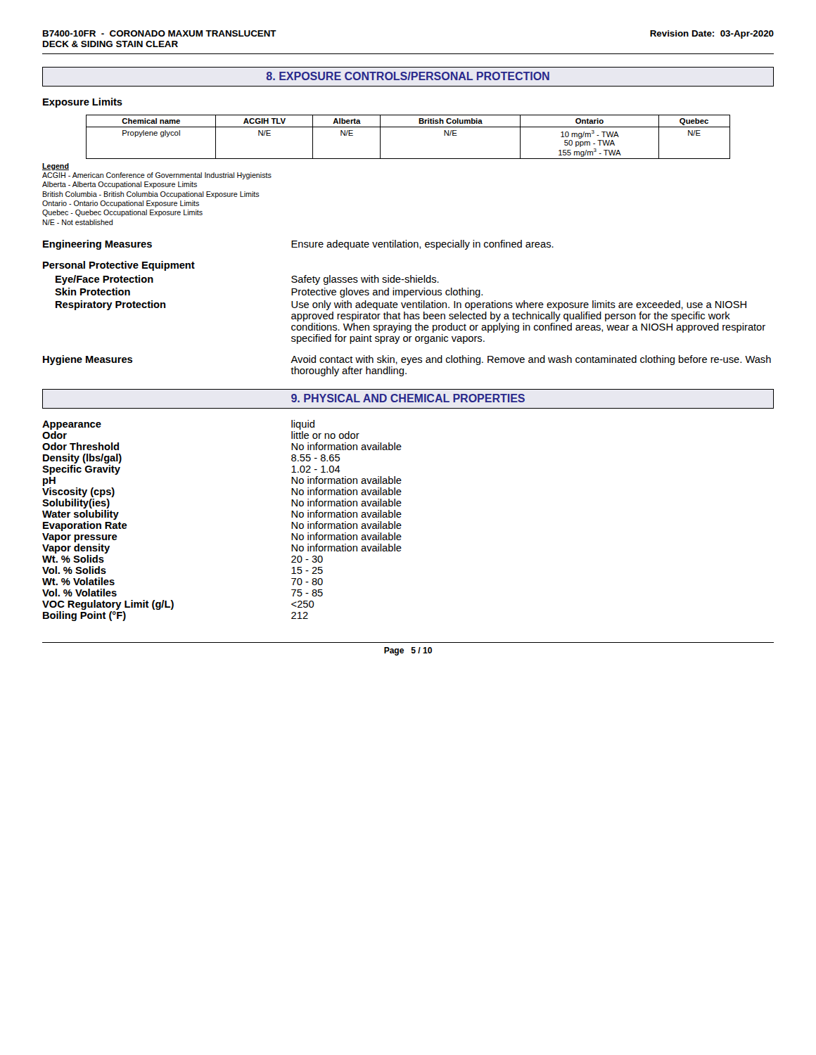B7400-10FR - CORONADO MAXUM TRANSLUCENT
DECK & SIDING STAIN CLEAR
Revision Date: 03-Apr-2020
8. EXPOSURE CONTROLS/PERSONAL PROTECTION
Exposure Limits
| Chemical name | ACGIH TLV | Alberta | British Columbia | Ontario | Quebec |
| --- | --- | --- | --- | --- | --- |
| Propylene glycol | N/E | N/E | N/E | 10 mg/m 3 - TWA 50 ppm - TWA 155 mg/m 3 - TWA | N/E |
Legend
ACGIH - American Conference of Governmental Industrial Hygienists
Alberta - Alberta Occupational Exposure Limits
British Columbia - British Columbia Occupational Exposure Limits
Ontario - Ontario Occupational Exposure Limits
Quebec - Quebec Occupational Exposure Limits
N/E - Not established
Engineering Measures
Ensure adequate ventilation, especially in confined areas.
Personal Protective Equipment
Eye/Face Protection
Safety glasses with side-shields.
Skin Protection
Protective gloves and impervious clothing.
Respiratory Protection
Use only with adequate ventilation. In operations where exposure limits are exceeded, use a NIOSH approved respirator that has been selected by a technically qualified person for the specific work conditions. When spraying the product or applying in confined areas, wear a NIOSH approved respirator specified for paint spray or organic vapors.
Hygiene Measures
Avoid contact with skin, eyes and clothing. Remove and wash contaminated clothing before re-use. Wash thoroughly after handling.
9. PHYSICAL AND CHEMICAL PROPERTIES
Appearance
liquid
Odor
little or no odor
Odor Threshold
No information available
Density (lbs/gal)
8.55 - 8.65
Specific Gravity
1.02 - 1.04
pH
No information available
Viscosity (cps)
No information available
Solubility(ies)
No information available
Water solubility
No information available
Evaporation Rate
No information available
Vapor pressure
No information available
Vapor density
No information available
Wt. % Solids
20 - 30
Vol. % Solids
15 - 25
Wt. % Volatiles
70 - 80
Vol. % Volatiles
75 - 85
VOC Regulatory Limit (g/L)
<250
Boiling Point (°F)
212
Page 5 / 10